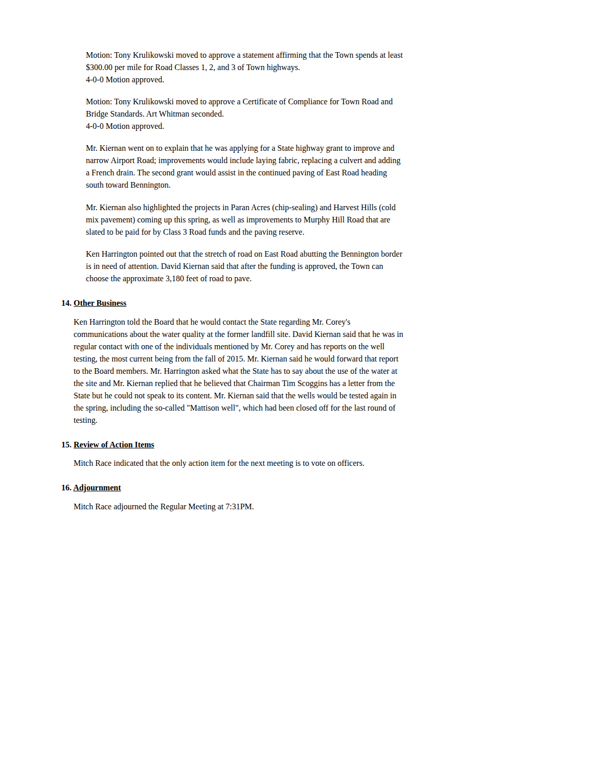Motion: Tony Krulikowski moved to approve a statement affirming that the Town spends at least $300.00 per mile for Road Classes 1, 2, and 3 of Town highways.
4-0-0 Motion approved.
Motion: Tony Krulikowski moved to approve a Certificate of Compliance for Town Road and Bridge Standards. Art Whitman seconded.
4-0-0 Motion approved.
Mr. Kiernan went on to explain that he was applying for a State highway grant to improve and narrow Airport Road; improvements would include laying fabric, replacing a culvert and adding a French drain. The second grant would assist in the continued paving of East Road heading south toward Bennington.
Mr. Kiernan also highlighted the projects in Paran Acres (chip-sealing) and Harvest Hills (cold mix pavement) coming up this spring, as well as improvements to Murphy Hill Road that are slated to be paid for by Class 3 Road funds and the paving reserve.
Ken Harrington pointed out that the stretch of road on East Road abutting the Bennington border is in need of attention. David Kiernan said that after the funding is approved, the Town can choose the approximate 3,180 feet of road to pave.
14. Other Business
Ken Harrington told the Board that he would contact the State regarding Mr. Corey's communications about the water quality at the former landfill site. David Kiernan said that he was in regular contact with one of the individuals mentioned by Mr. Corey and has reports on the well testing, the most current being from the fall of 2015. Mr. Kiernan said he would forward that report to the Board members. Mr. Harrington asked what the State has to say about the use of the water at the site and Mr. Kiernan replied that he believed that Chairman Tim Scoggins has a letter from the State but he could not speak to its content. Mr. Kiernan said that the wells would be tested again in the spring, including the so-called "Mattison well", which had been closed off for the last round of testing.
15. Review of Action Items
Mitch Race indicated that the only action item for the next meeting is to vote on officers.
16. Adjournment
Mitch Race adjourned the Regular Meeting at 7:31PM.